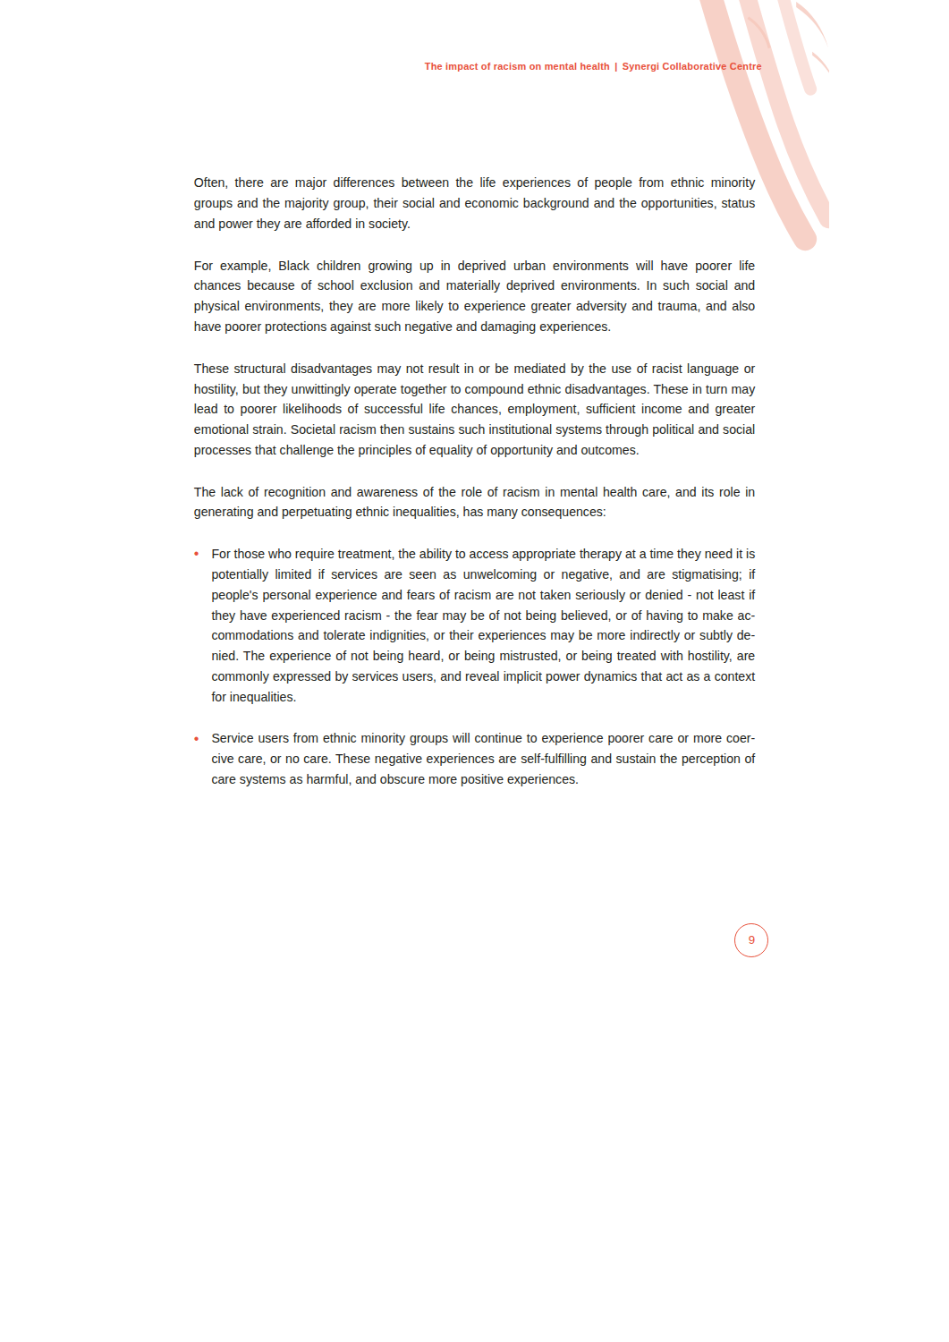The impact of racism on mental health | Synergi Collaborative Centre
Often, there are major differences between the life experiences of people from ethnic minority groups and the majority group, their social and economic background and the opportunities, status and power they are afforded in society.
For example, Black children growing up in deprived urban environments will have poorer life chances because of school exclusion and materially deprived environments. In such social and physical environments, they are more likely to experience greater adversity and trauma, and also have poorer protections against such negative and damaging experiences.
These structural disadvantages may not result in or be mediated by the use of racist language or hostility, but they unwittingly operate together to compound ethnic disadvantages. These in turn may lead to poorer likelihoods of successful life chances, employment, sufficient income and greater emotional strain. Societal racism then sustains such institutional systems through political and social processes that challenge the principles of equality of opportunity and outcomes.
The lack of recognition and awareness of the role of racism in mental health care, and its role in generating and perpetuating ethnic inequalities, has many consequences:
For those who require treatment, the ability to access appropriate therapy at a time they need it is potentially limited if services are seen as unwelcoming or negative, and are stigmatising; if people's personal experience and fears of racism are not taken seriously or denied - not least if they have experienced racism - the fear may be of not being believed, or of having to make accommodations and tolerate indignities, or their experiences may be more indirectly or subtly denied. The experience of not being heard, or being mistrusted, or being treated with hostility, are commonly expressed by services users, and reveal implicit power dynamics that act as a context for inequalities.
Service users from ethnic minority groups will continue to experience poorer care or more coercive care, or no care. These negative experiences are self-fulfilling and sustain the perception of care systems as harmful, and obscure more positive experiences.
9